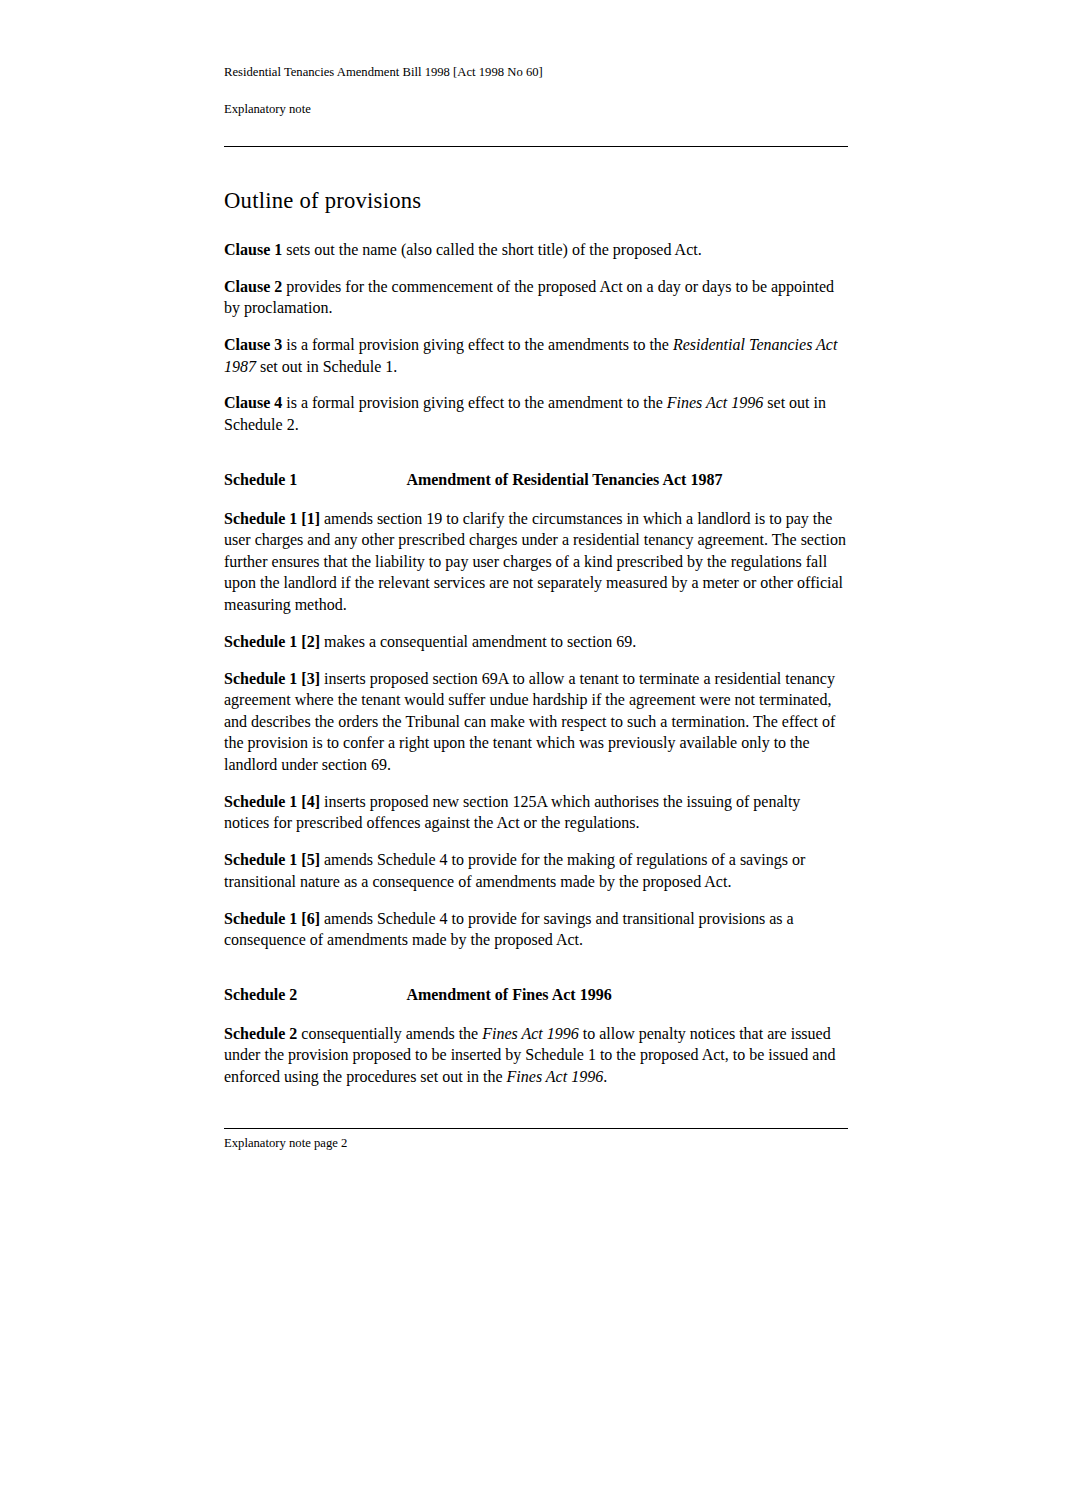Residential Tenancies Amendment Bill 1998 [Act 1998 No 60]
Explanatory note
Outline of provisions
Clause 1 sets out the name (also called the short title) of the proposed Act.
Clause 2 provides for the commencement of the proposed Act on a day or days to be appointed by proclamation.
Clause 3 is a formal provision giving effect to the amendments to the Residential Tenancies Act 1987 set out in Schedule 1.
Clause 4 is a formal provision giving effect to the amendment to the Fines Act 1996 set out in Schedule 2.
Schedule 1 Amendment of Residential Tenancies Act 1987
Schedule 1 [1] amends section 19 to clarify the circumstances in which a landlord is to pay the user charges and any other prescribed charges under a residential tenancy agreement. The section further ensures that the liability to pay user charges of a kind prescribed by the regulations fall upon the landlord if the relevant services are not separately measured by a meter or other official measuring method.
Schedule 1 [2] makes a consequential amendment to section 69.
Schedule 1 [3] inserts proposed section 69A to allow a tenant to terminate a residential tenancy agreement where the tenant would suffer undue hardship if the agreement were not terminated, and describes the orders the Tribunal can make with respect to such a termination. The effect of the provision is to confer a right upon the tenant which was previously available only to the landlord under section 69.
Schedule 1 [4] inserts proposed new section 125A which authorises the issuing of penalty notices for prescribed offences against the Act or the regulations.
Schedule 1 [5] amends Schedule 4 to provide for the making of regulations of a savings or transitional nature as a consequence of amendments made by the proposed Act.
Schedule 1 [6] amends Schedule 4 to provide for savings and transitional provisions as a consequence of amendments made by the proposed Act.
Schedule 2 Amendment of Fines Act 1996
Schedule 2 consequentially amends the Fines Act 1996 to allow penalty notices that are issued under the provision proposed to be inserted by Schedule 1 to the proposed Act, to be issued and enforced using the procedures set out in the Fines Act 1996.
Explanatory note page 2